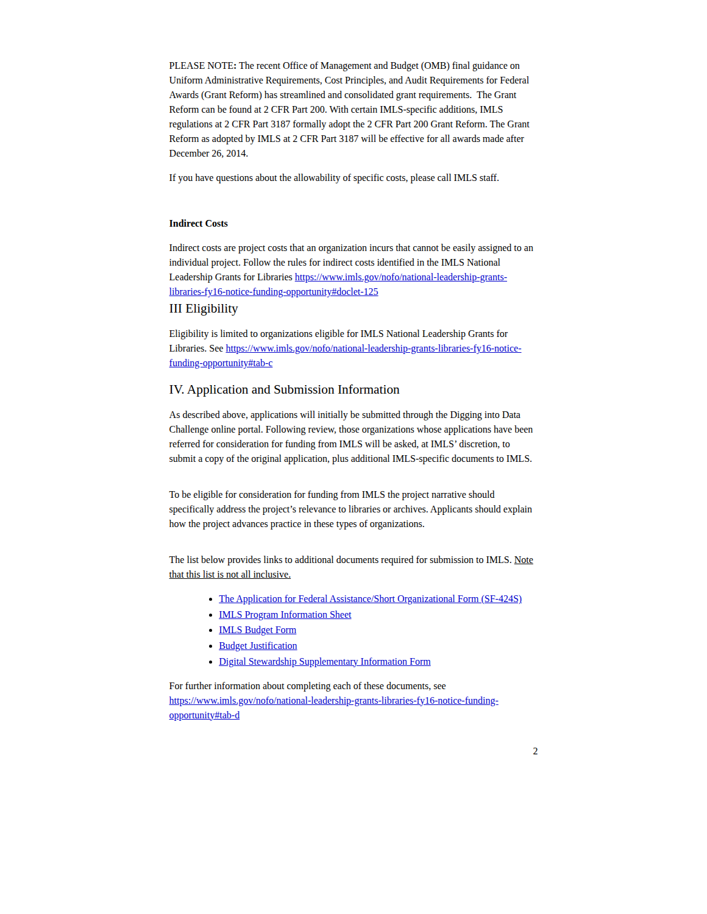PLEASE NOTE: The recent Office of Management and Budget (OMB) final guidance on Uniform Administrative Requirements, Cost Principles, and Audit Requirements for Federal Awards (Grant Reform) has streamlined and consolidated grant requirements. The Grant Reform can be found at 2 CFR Part 200. With certain IMLS-specific additions, IMLS regulations at 2 CFR Part 3187 formally adopt the 2 CFR Part 200 Grant Reform. The Grant Reform as adopted by IMLS at 2 CFR Part 3187 will be effective for all awards made after December 26, 2014.
If you have questions about the allowability of specific costs, please call IMLS staff.
Indirect Costs
Indirect costs are project costs that an organization incurs that cannot be easily assigned to an individual project. Follow the rules for indirect costs identified in the IMLS National Leadership Grants for Libraries https://www.imls.gov/nofo/national-leadership-grants-libraries-fy16-notice-funding-opportunity#doclet-125
III Eligibility
Eligibility is limited to organizations eligible for IMLS National Leadership Grants for Libraries. See https://www.imls.gov/nofo/national-leadership-grants-libraries-fy16-notice-funding-opportunity#tab-c
IV. Application and Submission Information
As described above, applications will initially be submitted through the Digging into Data Challenge online portal. Following review, those organizations whose applications have been referred for consideration for funding from IMLS will be asked, at IMLS’ discretion, to submit a copy of the original application, plus additional IMLS-specific documents to IMLS.
To be eligible for consideration for funding from IMLS the project narrative should specifically address the project’s relevance to libraries or archives. Applicants should explain how the project advances practice in these types of organizations.
The list below provides links to additional documents required for submission to IMLS. Note that this list is not all inclusive.
The Application for Federal Assistance/Short Organizational Form (SF-424S)
IMLS Program Information Sheet
IMLS Budget Form
Budget Justification
Digital Stewardship Supplementary Information Form
For further information about completing each of these documents, see https://www.imls.gov/nofo/national-leadership-grants-libraries-fy16-notice-funding-opportunity#tab-d
2